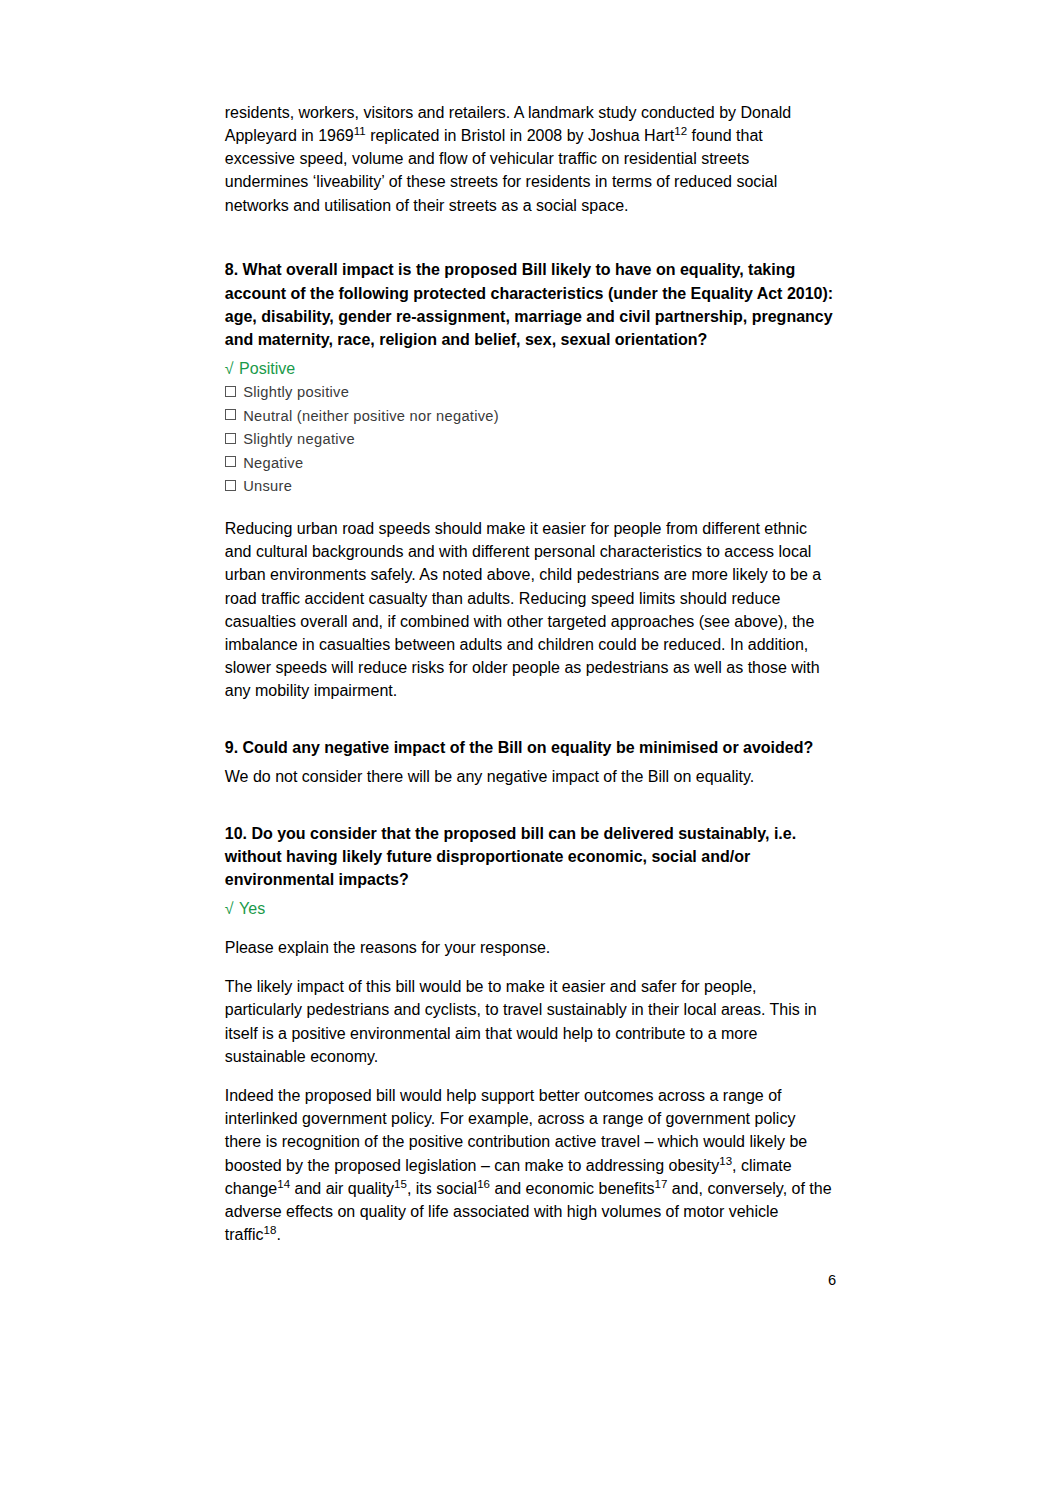residents, workers, visitors and retailers. A landmark study conducted by Donald Appleyard in 196911 replicated in Bristol in 2008 by Joshua Hart12 found that excessive speed, volume and flow of vehicular traffic on residential streets undermines ‘liveability’ of these streets for residents in terms of reduced social networks and utilisation of their streets as a social space.
8. What overall impact is the proposed Bill likely to have on equality, taking account of the following protected characteristics (under the Equality Act 2010): age, disability, gender re-assignment, marriage and civil partnership, pregnancy and maternity, race, religion and belief, sex, sexual orientation?
√Positive
Slightly positive
Neutral (neither positive nor negative)
Slightly negative
Negative
Unsure
Reducing urban road speeds should make it easier for people from different ethnic and cultural backgrounds and with different personal characteristics to access local urban environments safely. As noted above, child pedestrians are more likely to be a road traffic accident casualty than adults. Reducing speed limits should reduce casualties overall and, if combined with other targeted approaches (see above), the imbalance in casualties between adults and children could be reduced. In addition, slower speeds will reduce risks for older people as pedestrians as well as those with any mobility impairment.
9. Could any negative impact of the Bill on equality be minimised or avoided?
We do not consider there will be any negative impact of the Bill on equality.
10. Do you consider that the proposed bill can be delivered sustainably, i.e. without having likely future disproportionate economic, social and/or environmental impacts?
√Yes
Please explain the reasons for your response.
The likely impact of this bill would be to make it easier and safer for people, particularly pedestrians and cyclists, to travel sustainably in their local areas. This in itself is a positive environmental aim that would help to contribute to a more sustainable economy.
Indeed the proposed bill would help support better outcomes across a range of interlinked government policy. For example, across a range of government policy there is recognition of the positive contribution active travel – which would likely be boosted by the proposed legislation – can make to addressing obesity13, climate change14 and air quality15, its social16 and economic benefits17 and, conversely, of the adverse effects on quality of life associated with high volumes of motor vehicle traffic18.
6